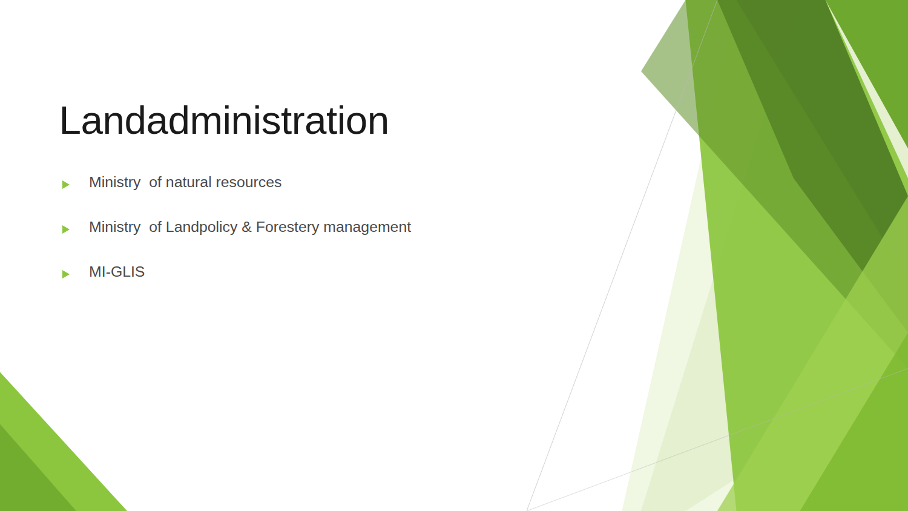Landadministration
Ministry of natural resources
Ministry of Landpolicy & Forestery management
MI-GLIS